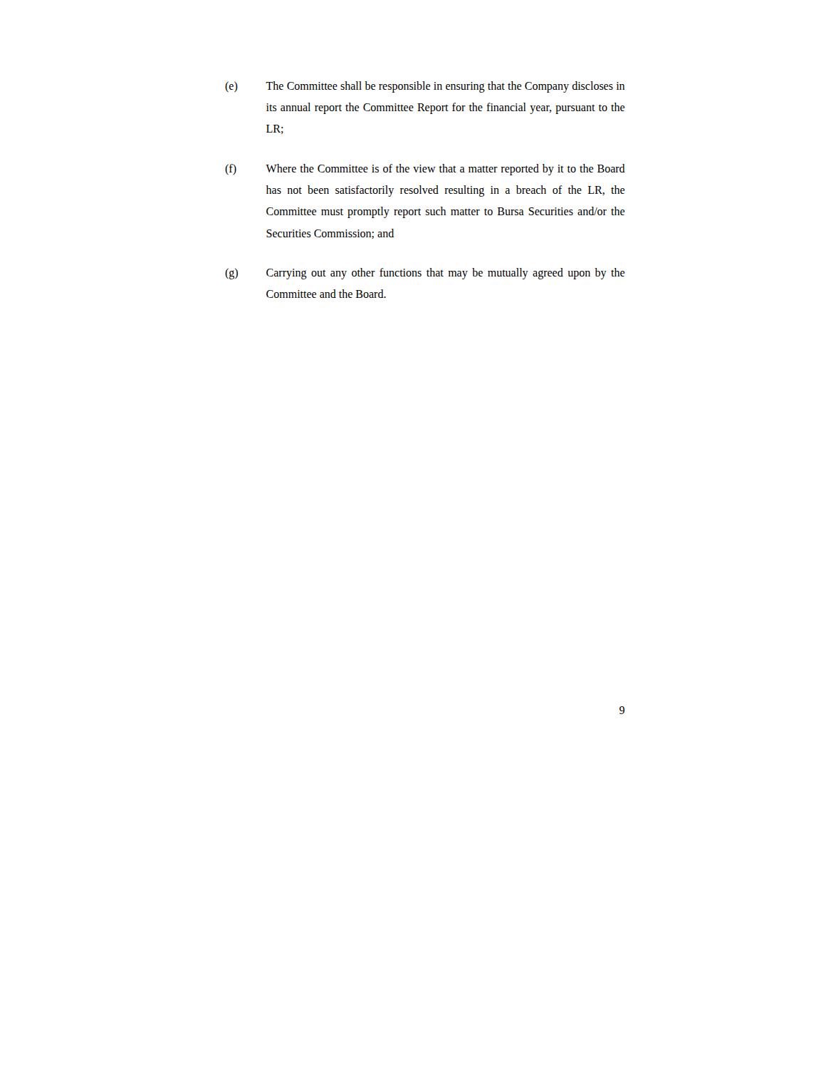(e) The Committee shall be responsible in ensuring that the Company discloses in its annual report the Committee Report for the financial year, pursuant to the LR;
(f) Where the Committee is of the view that a matter reported by it to the Board has not been satisfactorily resolved resulting in a breach of the LR, the Committee must promptly report such matter to Bursa Securities and/or the Securities Commission; and
(g) Carrying out any other functions that may be mutually agreed upon by the Committee and the Board.
9